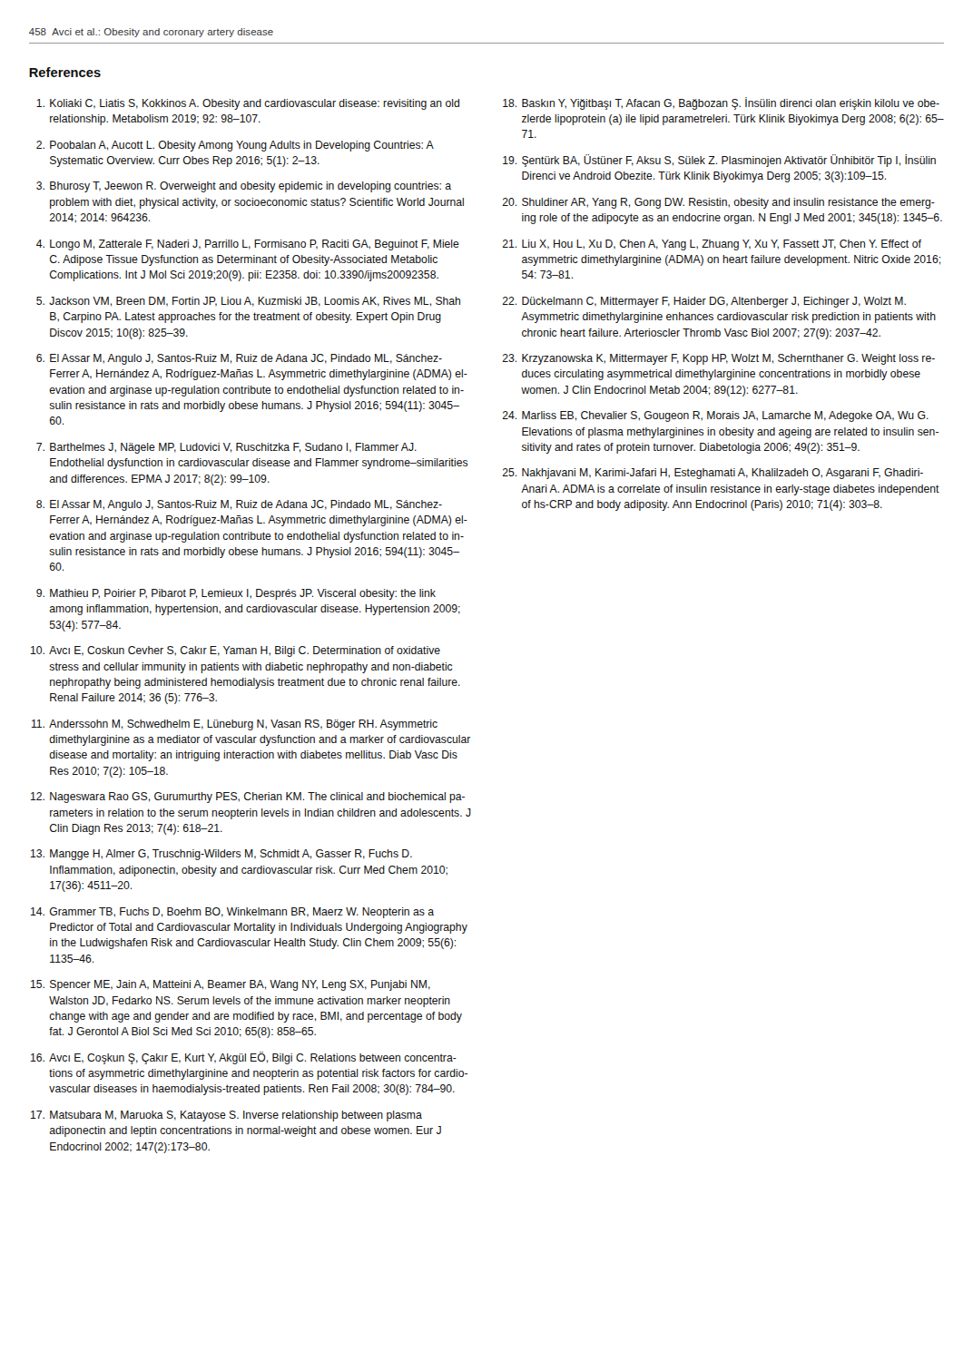458 Avci et al.: Obesity and coronary artery disease
References
1. Koliaki C, Liatis S, Kokkinos A. Obesity and cardiovascular disease: revisiting an old relationship. Metabolism 2019; 92: 98–107.
2. Poobalan A, Aucott L. Obesity Among Young Adults in Developing Countries: A Systematic Overview. Curr Obes Rep 2016; 5(1): 2–13.
3. Bhurosy T, Jeewon R. Overweight and obesity epidemic in developing countries: a problem with diet, physical activity, or socioeconomic status? Scientific World Journal 2014; 2014: 964236.
4. Longo M, Zatterale F, Naderi J, Parrillo L, Formisano P, Raciti GA, Beguinot F, Miele C. Adipose Tissue Dysfunction as Determinant of Obesity-Associated Metabolic Complications. Int J Mol Sci 2019;20(9). pii: E2358. doi: 10.3390/ijms20092358.
5. Jackson VM, Breen DM, Fortin JP, Liou A, Kuzmiski JB, Loomis AK, Rives ML, Shah B, Carpino PA. Latest approaches for the treatment of obesity. Expert Opin Drug Discov 2015; 10(8): 825–39.
6. El Assar M, Angulo J, Santos-Ruiz M, Ruiz de Adana JC, Pindado ML, Sánchez-Ferrer A, Hernández A, Rodríguez-Mañas L. Asymmetric dimethylarginine (ADMA) elevation and arginase up-regulation contribute to endothelial dysfunction related to insulin resistance in rats and morbidly obese humans. J Physiol 2016; 594(11): 3045–60.
7. Barthelmes J, Nägele MP, Ludovici V, Ruschitzka F, Sudano I, Flammer AJ. Endothelial dysfunction in cardiovascular disease and Flammer syndrome–similarities and differences. EPMA J 2017; 8(2): 99–109.
8. El Assar M, Angulo J, Santos-Ruiz M, Ruiz de Adana JC, Pindado ML, Sánchez-Ferrer A, Hernández A, Rodríguez-Mañas L. Asymmetric dimethylarginine (ADMA) elevation and arginase up-regulation contribute to endothelial dysfunction related to insulin resistance in rats and morbidly obese humans. J Physiol 2016; 594(11): 3045–60.
9. Mathieu P, Poirier P, Pibarot P, Lemieux I, Després JP. Visceral obesity: the link among inflammation, hypertension, and cardiovascular disease. Hypertension 2009; 53(4): 577–84.
10. Avcı E, Coskun Cevher S, Cakır E, Yaman H, Bilgi C. Determination of oxidative stress and cellular immunity in patients with diabetic nephropathy and non-diabetic nephropathy being administered hemodialysis treatment due to chronic renal failure. Renal Failure 2014; 36 (5): 776–3.
11. Anderssohn M, Schwedhelm E, Lüneburg N, Vasan RS, Böger RH. Asymmetric dimethylarginine as a mediator of vascular dysfunction and a marker of cardiovascular disease and mortality: an intriguing interaction with diabetes mellitus. Diab Vasc Dis Res 2010; 7(2): 105–18.
12. Nageswara Rao GS, Gurumurthy PES, Cherian KM. The clinical and biochemical parameters in relation to the serum neopterin levels in Indian children and adolescents. J Clin Diagn Res 2013; 7(4): 618–21.
13. Mangge H, Almer G, Truschnig-Wilders M, Schmidt A, Gasser R, Fuchs D. Inflammation, adiponectin, obesity and cardiovascular risk. Curr Med Chem 2010; 17(36): 4511–20.
14. Grammer TB, Fuchs D, Boehm BO, Winkelmann BR, Maerz W. Neopterin as a Predictor of Total and Cardiovascular Mortality in Individuals Undergoing Angiography in the Ludwigshafen Risk and Cardiovascular Health Study. Clin Chem 2009; 55(6): 1135–46.
15. Spencer ME, Jain A, Matteini A, Beamer BA, Wang NY, Leng SX, Punjabi NM, Walston JD, Fedarko NS. Serum levels of the immune activation marker neopterin change with age and gender and are modified by race, BMI, and percentage of body fat. J Gerontol A Biol Sci Med Sci 2010; 65(8): 858–65.
16. Avcı E, Coşkun Ş, Çakır E, Kurt Y, Akgül EÖ, Bilgi C. Relations between concentrations of asymmetric dimethylarginine and neopterin as potential risk factors for cardiovascular diseases in haemodialysis-treated patients. Ren Fail 2008; 30(8): 784–90.
17. Matsubara M, Maruoka S, Katayose S. Inverse relationship between plasma adiponectin and leptin concentrations in normal-weight and obese women. Eur J Endocrinol 2002; 147(2):173–80.
18. Baskın Y, Yiğitbaşı T, Afacan G, Bağbozan Ş. İnsülin direnci olan erişkin kilolu ve obezlerde lipoprotein (a) ile lipid parametreleri. Türk Klinik Biyokimya Derg 2008; 6(2): 65–71.
19. Şentürk BA, Üstüner F, Aksu S, Sülek Z. Plasminojen Aktivatör Ünhibitör Tip I, İnsülin Direnci ve Android Obezite. Türk Klinik Biyokimya Derg 2005; 3(3):109–15.
20. Shuldiner AR, Yang R, Gong DW. Resistin, obesity and insulin resistance the emerging role of the adipocyte as an endocrine organ. N Engl J Med 2001; 345(18): 1345–6.
21. Liu X, Hou L, Xu D, Chen A, Yang L, Zhuang Y, Xu Y, Fassett JT, Chen Y. Effect of asymmetric dimethylarginine (ADMA) on heart failure development. Nitric Oxide 2016; 54: 73–81.
22. Dückelmann C, Mittermayer F, Haider DG, Altenberger J, Eichinger J, Wolzt M. Asymmetric dimethylarginine enhances cardiovascular risk prediction in patients with chronic heart failure. Arterioscler Thromb Vasc Biol 2007; 27(9): 2037–42.
23. Krzyzanowska K, Mittermayer F, Kopp HP, Wolzt M, Schernthaner G. Weight loss reduces circulating asymmetrical dimethylarginine concentrations in morbidly obese women. J Clin Endocrinol Metab 2004; 89(12): 6277–81.
24. Marliss EB, Chevalier S, Gougeon R, Morais JA, Lamarche M, Adegoke OA, Wu G. Elevations of plasma methylarginines in obesity and ageing are related to insulin sensitivity and rates of protein turnover. Diabetologia 2006; 49(2): 351–9.
25. Nakhjavani M, Karimi-Jafari H, Esteghamati A, Khalilzadeh O, Asgarani F, Ghadiri-Anari A. ADMA is a correlate of insulin resistance in early-stage diabetes independent of hs-CRP and body adiposity. Ann Endocrinol (Paris) 2010; 71(4): 303–8.